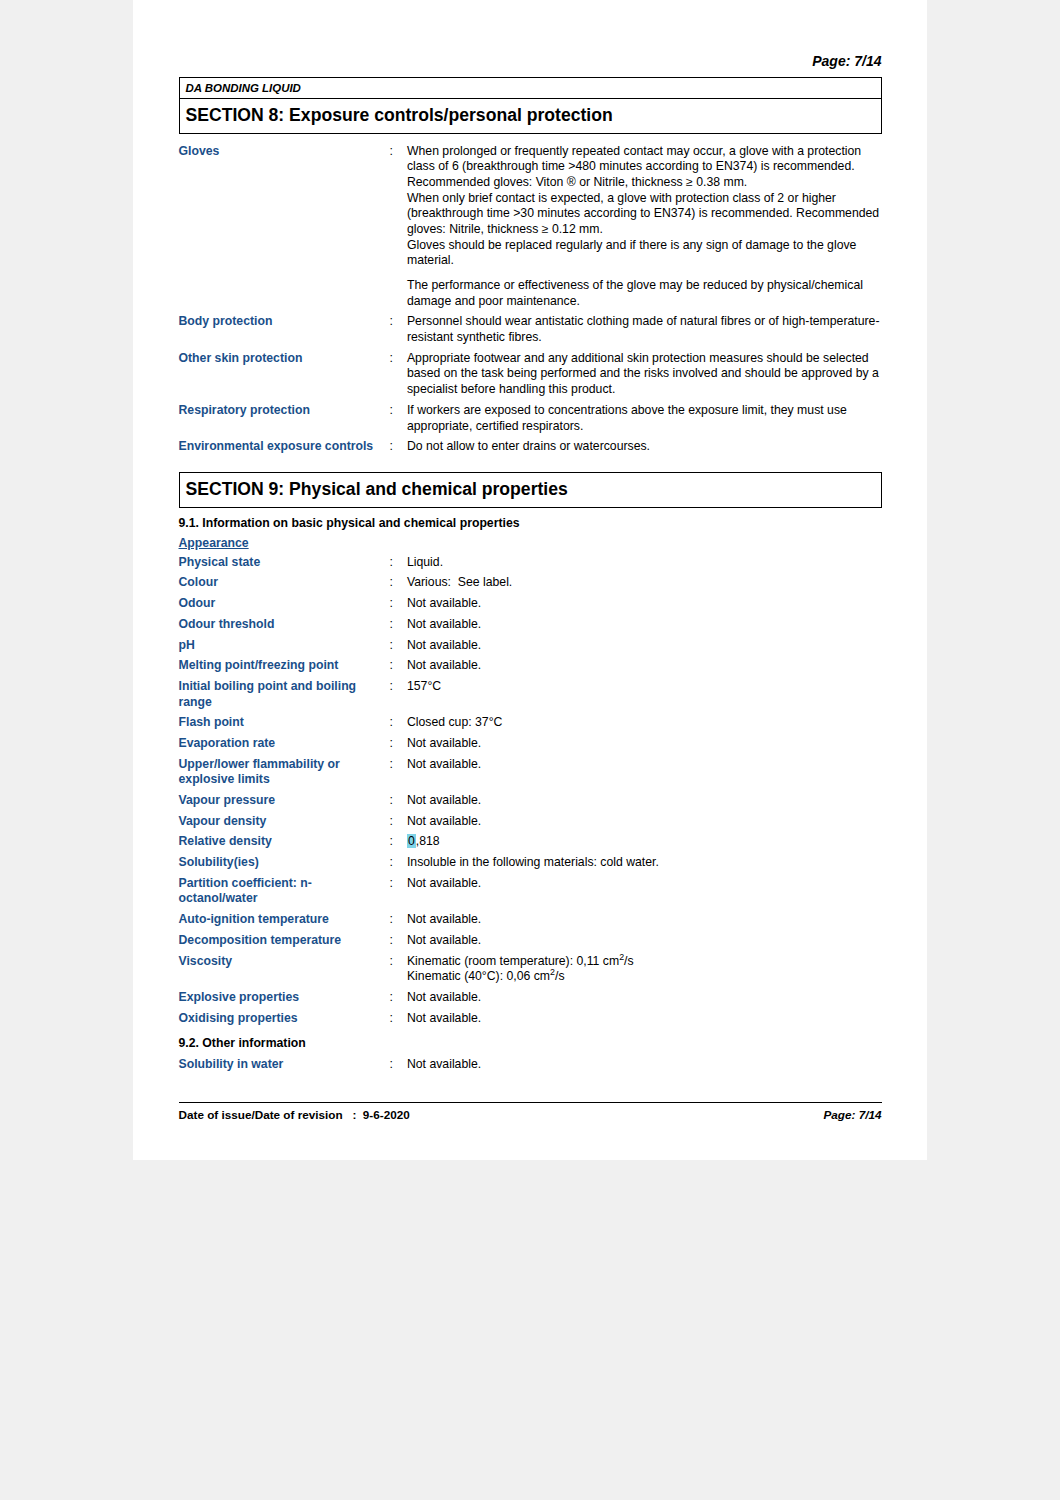Page: 7/14
DA BONDING LIQUID
SECTION 8: Exposure controls/personal protection
| Gloves | : | When prolonged or frequently repeated contact may occur, a glove with a protection class of 6 (breakthrough time >480 minutes according to EN374) is recommended. Recommended gloves: Viton ® or Nitrile, thickness ≥ 0.38 mm. When only brief contact is expected, a glove with protection class of 2 or higher (breakthrough time >30 minutes according to EN374) is recommended. Recommended gloves: Nitrile, thickness ≥ 0.12 mm. Gloves should be replaced regularly and if there is any sign of damage to the glove material. The performance or effectiveness of the glove may be reduced by physical/chemical damage and poor maintenance. |
| Body protection | : | Personnel should wear antistatic clothing made of natural fibres or of high-temperature-resistant synthetic fibres. |
| Other skin protection | : | Appropriate footwear and any additional skin protection measures should be selected based on the task being performed and the risks involved and should be approved by a specialist before handling this product. |
| Respiratory protection | : | If workers are exposed to concentrations above the exposure limit, they must use appropriate, certified respirators. |
| Environmental exposure controls | : | Do not allow to enter drains or watercourses. |
SECTION 9: Physical and chemical properties
9.1. Information on basic physical and chemical properties
Appearance
| Physical state | : | Liquid. |
| Colour | : | Various: See label. |
| Odour | : | Not available. |
| Odour threshold | : | Not available. |
| pH | : | Not available. |
| Melting point/freezing point | : | Not available. |
| Initial boiling point and boiling range | : | 157°C |
| Flash point | : | Closed cup: 37°C |
| Evaporation rate | : | Not available. |
| Upper/lower flammability or explosive limits | : | Not available. |
| Vapour pressure | : | Not available. |
| Vapour density | : | Not available. |
| Relative density | : | 0 ,818 |
| Solubility(ies) | : | Insoluble in the following materials: cold water. |
| Partition coefficient: n-octanol/water | : | Not available. |
| Auto-ignition temperature | : | Not available. |
| Decomposition temperature | : | Not available. |
| Viscosity | : | Kinematic (room temperature): 0,11 cm 2 /s Kinematic (40°C): 0,06 cm 2 /s |
| Explosive properties | : | Not available. |
| Oxidising properties | : | Not available. |
9.2. Other information
| Solubility in water | : | Not available. |
Date of issue/Date of revision : 9-6-2020
Page: 7/14